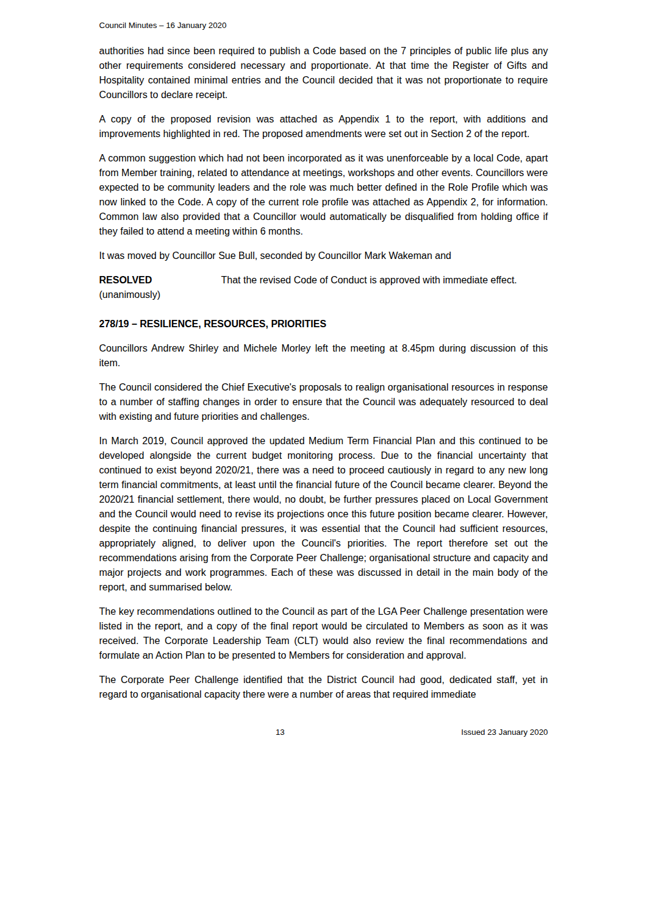Council Minutes – 16 January 2020
authorities had since been required to publish a Code based on the 7 principles of public life plus any other requirements considered necessary and proportionate. At that time the Register of Gifts and Hospitality contained minimal entries and the Council decided that it was not proportionate to require Councillors to declare receipt.
A copy of the proposed revision was attached as Appendix 1 to the report, with additions and improvements highlighted in red. The proposed amendments were set out in Section 2 of the report.
A common suggestion which had not been incorporated as it was unenforceable by a local Code, apart from Member training, related to attendance at meetings, workshops and other events. Councillors were expected to be community leaders and the role was much better defined in the Role Profile which was now linked to the Code. A copy of the current role profile was attached as Appendix 2, for information. Common law also provided that a Councillor would automatically be disqualified from holding office if they failed to attend a meeting within 6 months.
It was moved by Councillor Sue Bull, seconded by Councillor Mark Wakeman and
RESOLVED(unanimously)
That the revised Code of Conduct is approved with immediate effect.
278/19 – RESILIENCE, RESOURCES, PRIORITIES
Councillors Andrew Shirley and Michele Morley left the meeting at 8.45pm during discussion of this item.
The Council considered the Chief Executive's proposals to realign organisational resources in response to a number of staffing changes in order to ensure that the Council was adequately resourced to deal with existing and future priorities and challenges.
In March 2019, Council approved the updated Medium Term Financial Plan and this continued to be developed alongside the current budget monitoring process. Due to the financial uncertainty that continued to exist beyond 2020/21, there was a need to proceed cautiously in regard to any new long term financial commitments, at least until the financial future of the Council became clearer. Beyond the 2020/21 financial settlement, there would, no doubt, be further pressures placed on Local Government and the Council would need to revise its projections once this future position became clearer. However, despite the continuing financial pressures, it was essential that the Council had sufficient resources, appropriately aligned, to deliver upon the Council's priorities. The report therefore set out the recommendations arising from the Corporate Peer Challenge; organisational structure and capacity and major projects and work programmes. Each of these was discussed in detail in the main body of the report, and summarised below.
The key recommendations outlined to the Council as part of the LGA Peer Challenge presentation were listed in the report, and a copy of the final report would be circulated to Members as soon as it was received. The Corporate Leadership Team (CLT) would also review the final recommendations and formulate an Action Plan to be presented to Members for consideration and approval.
The Corporate Peer Challenge identified that the District Council had good, dedicated staff, yet in regard to organisational capacity there were a number of areas that required immediate
13
Issued 23 January 2020